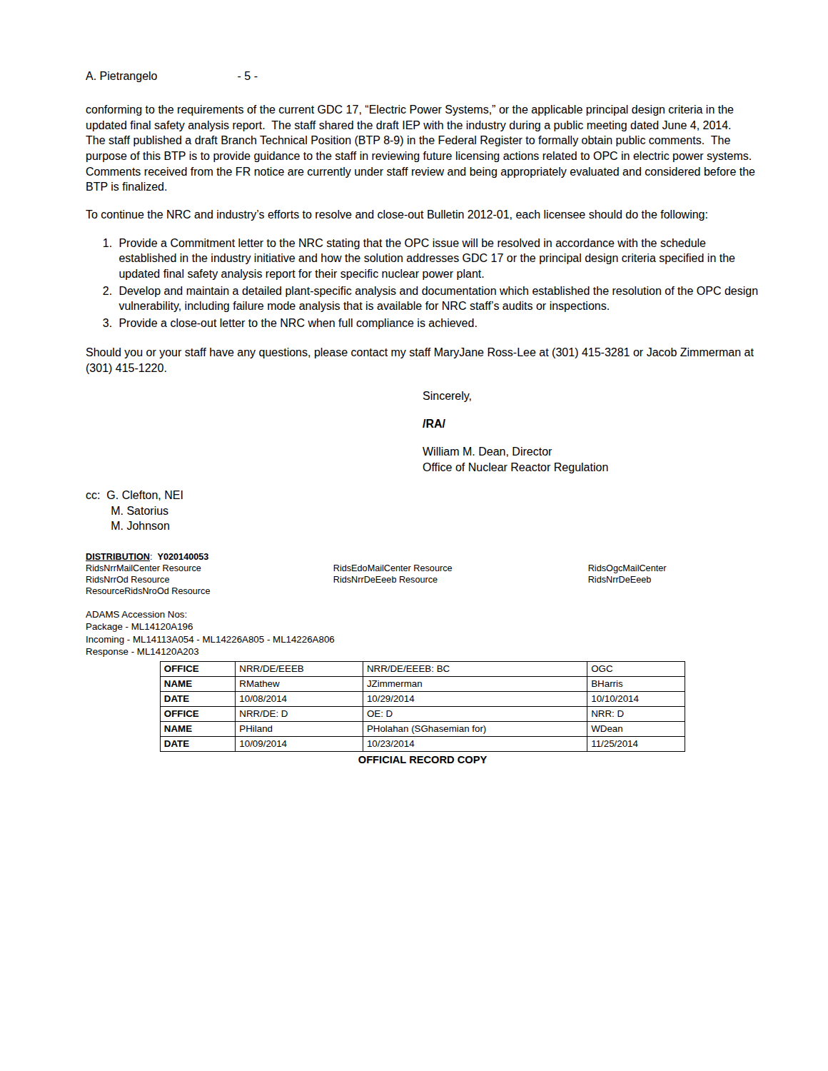A. Pietrangelo - 5 -
conforming to the requirements of the current GDC 17, “Electric Power Systems,” or the applicable principal design criteria in the updated final safety analysis report. The staff shared the draft IEP with the industry during a public meeting dated June 4, 2014.
The staff published a draft Branch Technical Position (BTP 8-9) in the Federal Register to formally obtain public comments. The purpose of this BTP is to provide guidance to the staff in reviewing future licensing actions related to OPC in electric power systems. Comments received from the FR notice are currently under staff review and being appropriately evaluated and considered before the BTP is finalized.
To continue the NRC and industry’s efforts to resolve and close-out Bulletin 2012-01, each licensee should do the following:
Provide a Commitment letter to the NRC stating that the OPC issue will be resolved in accordance with the schedule established in the industry initiative and how the solution addresses GDC 17 or the principal design criteria specified in the updated final safety analysis report for their specific nuclear power plant.
Develop and maintain a detailed plant-specific analysis and documentation which established the resolution of the OPC design vulnerability, including failure mode analysis that is available for NRC staff’s audits or inspections.
Provide a close-out letter to the NRC when full compliance is achieved.
Should you or your staff have any questions, please contact my staff MaryJane Ross-Lee at (301) 415-3281 or Jacob Zimmerman at (301) 415-1220.
Sincerely,
/RA/
William M. Dean, Director
Office of Nuclear Reactor Regulation
cc: G. Clefton, NEI
M. Satorius
M. Johnson
DISTRIBUTION: Y020140053
| RidsNrrMailCenter Resource | RidsEdoMailCenter Resource | RidsOgcMailCenter |
| RidsNrrOd Resource | RidsNrrDeEeeb Resource | RidsNrrDeEeeb |
| ResourceRidsNroOd Resource |
ADAMS Accession Nos:
Package - ML14120A196
Incoming - ML14113A054 - ML14226A805 - ML14226A806
Response - ML14120A203
| OFFICE | NRR/DE/EEEB | NRR/DE/EEEB: BC | OGC |
| NAME | RMathew | JZimmerman | BHarris |
| DATE | 10/08/2014 | 10/29/2014 | 10/10/2014 |
| OFFICE | NRR/DE: D | OE: D | NRR: D |
| NAME | PHiland | PHolahan (SGhasemian for) | WDean |
| DATE | 10/09/2014 | 10/23/2014 | 11/25/2014 |
OFFICIAL RECORD COPY